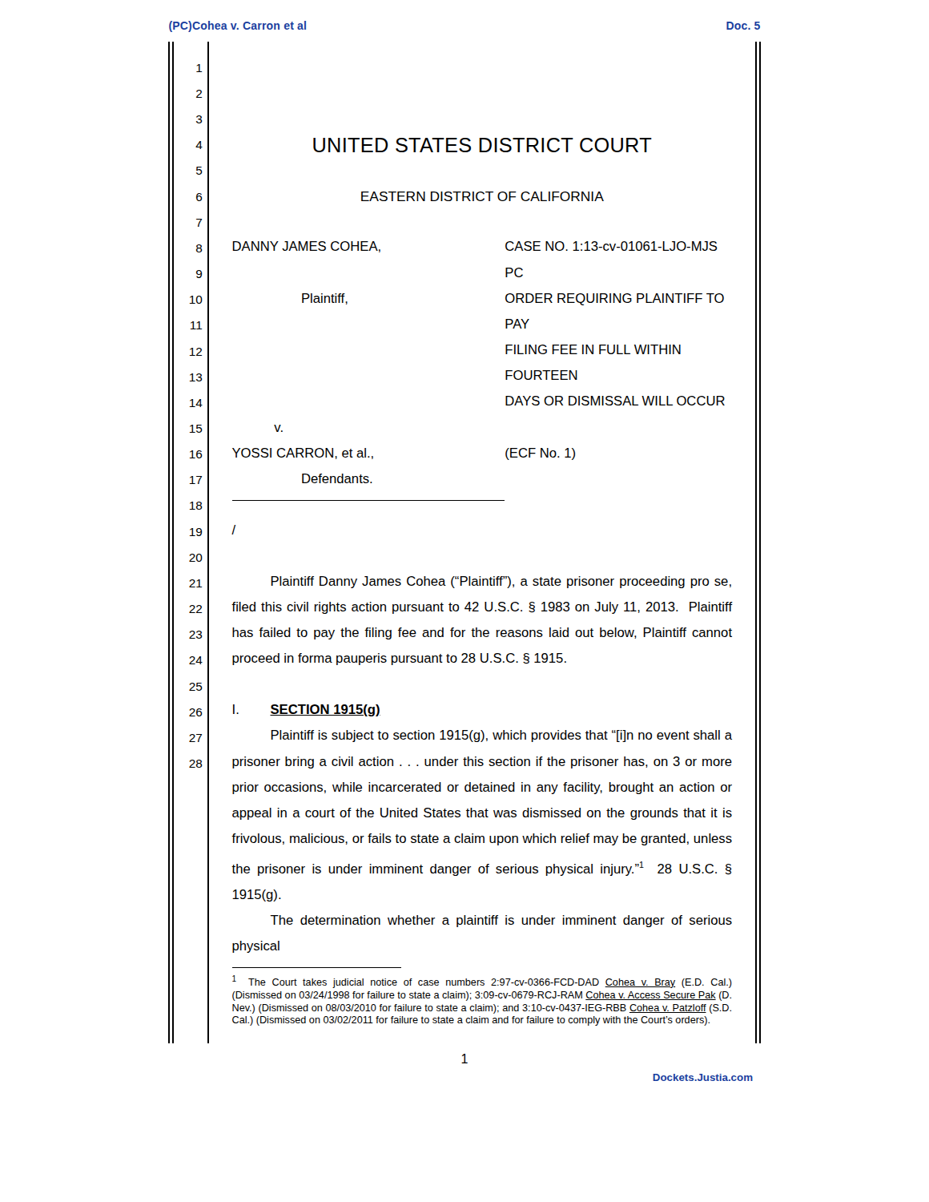(PC)Cohea v. Carron et al Doc. 5
1
2
3
4
5
6
7
8
9
10
11
12
13
14
15
16
17
18
19
20
21
22
23
24
25
26
27
28
UNITED STATES DISTRICT COURT
EASTERN DISTRICT OF CALIFORNIA
| DANNY JAMES COHEA, | CASE NO. 1:13-cv-01061-LJO-MJS PC |
| Plaintiff, | ORDER REQUIRING PLAINTIFF TO PAY FILING FEE IN FULL WITHIN FOURTEEN DAYS OR DISMISSAL WILL OCCUR |
| v. | |
| YOSSI CARRON, et al., | (ECF No. 1) |
| Defendants. | |
| / | |
Plaintiff Danny James Cohea (“Plaintiff”), a state prisoner proceeding pro se, filed this civil rights action pursuant to 42 U.S.C. § 1983 on July 11, 2013. Plaintiff has failed to pay the filing fee and for the reasons laid out below, Plaintiff cannot proceed in forma pauperis pursuant to 28 U.S.C. § 1915.
I. SECTION 1915(g)
Plaintiff is subject to section 1915(g), which provides that “[i]n no event shall a prisoner bring a civil action . . . under this section if the prisoner has, on 3 or more prior occasions, while incarcerated or detained in any facility, brought an action or appeal in a court of the United States that was dismissed on the grounds that it is frivolous, malicious, or fails to state a claim upon which relief may be granted, unless the prisoner is under imminent danger of serious physical injury.”1 28 U.S.C. § 1915(g).
The determination whether a plaintiff is under imminent danger of serious physical
1 The Court takes judicial notice of case numbers 2:97-cv-0366-FCD-DAD Cohea v. Bray (E.D. Cal.) (Dismissed on 03/24/1998 for failure to state a claim); 3:09-cv-0679-RCJ-RAM Cohea v. Access Secure Pak (D. Nev.) (Dismissed on 08/03/2010 for failure to state a claim); and 3:10-cv-0437-IEG-RBB Cohea v. Patzloff (S.D. Cal.) (Dismissed on 03/02/2011 for failure to state a claim and for failure to comply with the Court’s orders).
1
Dockets.Justia.com